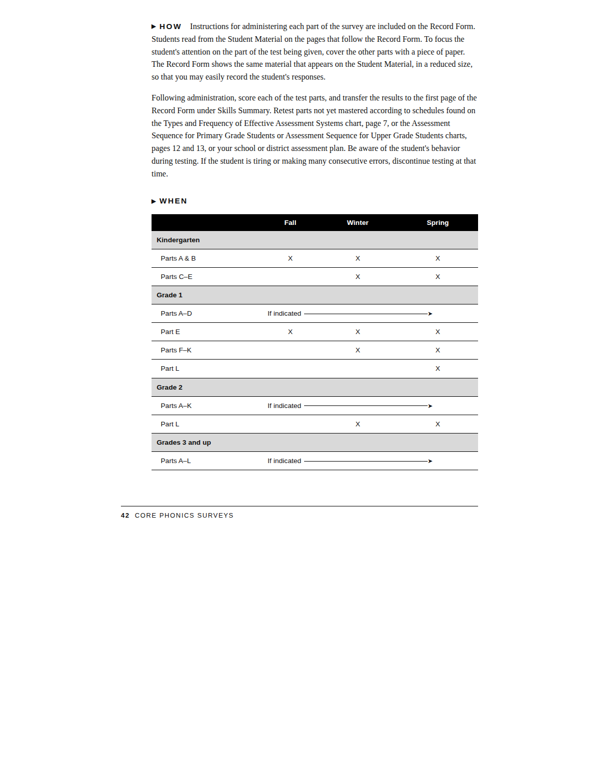HOW Instructions for administering each part of the survey are included on the Record Form. Students read from the Student Material on the pages that follow the Record Form. To focus the student's attention on the part of the test being given, cover the other parts with a piece of paper. The Record Form shows the same material that appears on the Student Material, in a reduced size, so that you may easily record the student's responses.
Following administration, score each of the test parts, and transfer the results to the first page of the Record Form under Skills Summary. Retest parts not yet mastered according to schedules found on the Types and Frequency of Effective Assessment Systems chart, page 7, or the Assessment Sequence for Primary Grade Students or Assessment Sequence for Upper Grade Students charts, pages 12 and 13, or your school or district assessment plan. Be aware of the student's behavior during testing. If the student is tiring or making many consecutive errors, discontinue testing at that time.
WHEN
| | Fall | Winter | Spring |
| --- | --- | --- | --- |
| Kindergarten |
| Parts A & B | X | X | X |
| Parts C–E | | X | X |
| Grade 1 |
| Parts A–D | If indicated ➤ |
| Part E | X | X | X |
| Parts F–K | | X | X |
| Part L | | | X |
| Grade 2 |
| Parts A–K | If indicated ➤ |
| Part L | | X | X |
| Grades 3 and up |
| Parts A–L | If indicated ➤ |
42 CORE PHONICS SURVEYS